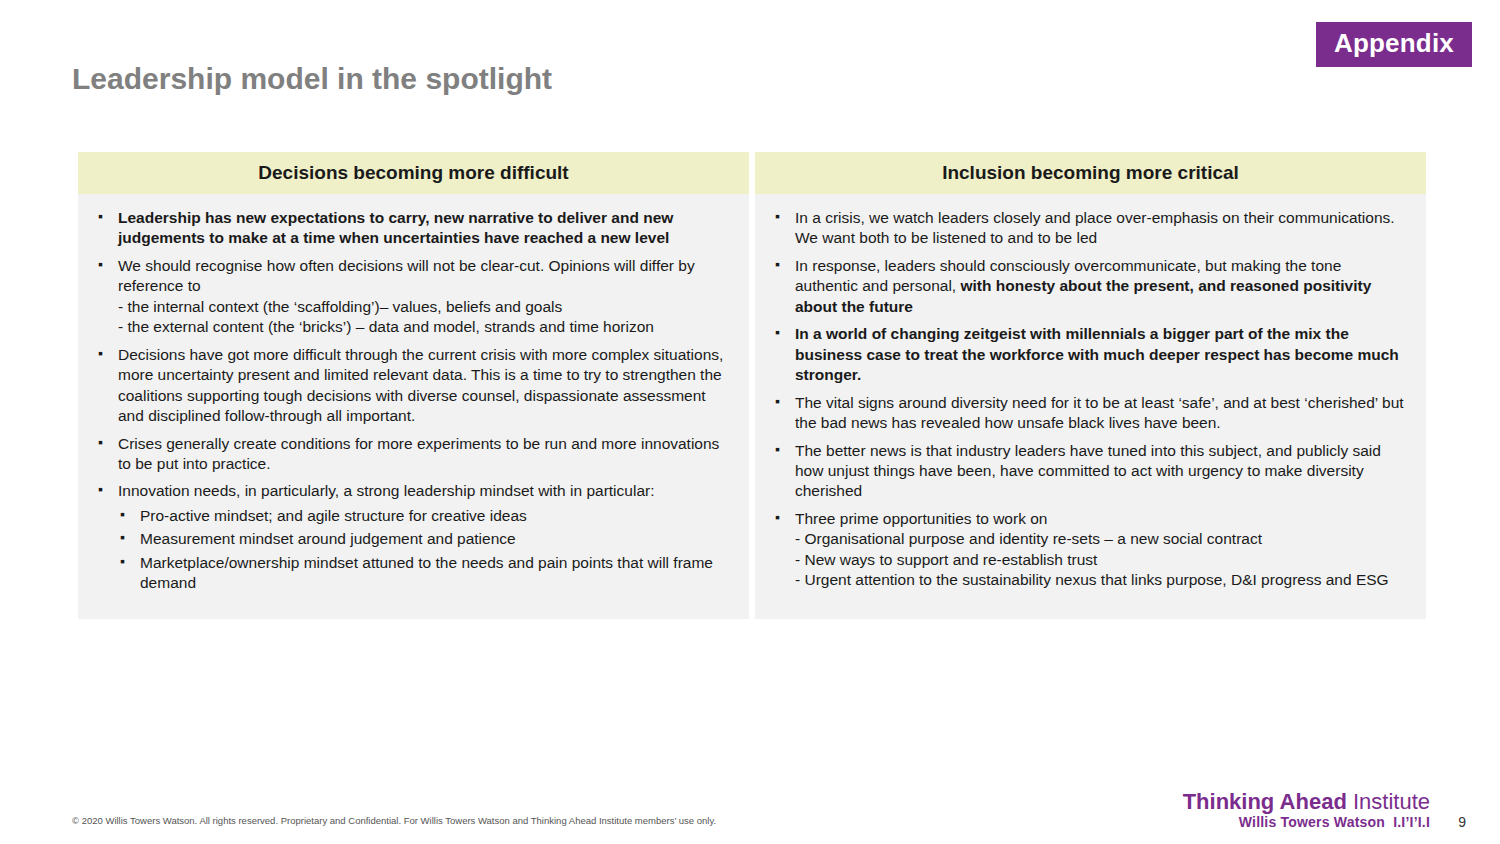Appendix
Leadership model in the spotlight
| Decisions becoming more difficult | Inclusion becoming more critical |
| --- | --- |
| Leadership has new expectations to carry, new narrative to deliver and new judgements to make at a time when uncertainties have reached a new level We should recognise how often decisions will not be clear-cut. Opinions will differ by reference to - the internal context (the ‘scaffolding’)– values, beliefs and goals - the external content (the ‘bricks’) – data and model, strands and time horizon Decisions have got more difficult through the current crisis with more complex situations, more uncertainty present and limited relevant data. This is a time to try to strengthen the coalitions supporting tough decisions with diverse counsel, dispassionate assessment and disciplined follow-through all important. Crises generally create conditions for more experiments to be run and more innovations to be put into practice. Innovation needs, in particularly, a strong leadership mindset with in particular: Pro-active mindset; and agile structure for creative ideas Measurement mindset around judgement and patience Marketplace/ownership mindset attuned to the needs and pain points that will frame demand | In a crisis, we watch leaders closely and place over-emphasis on their communications. We want both to be listened to and to be led In response, leaders should consciously overcommunicate, but making the tone authentic and personal, with honesty about the present, and reasoned positivity about the future In a world of changing zeitgeist with millennials a bigger part of the mix the business case to treat the workforce with much deeper respect has become much stronger. The vital signs around diversity need for it to be at least ‘safe’, and at best ‘cherished’ but the bad news has revealed how unsafe black lives have been. The better news is that industry leaders have tuned into this subject, and publicly said how unjust things have been, have committed to act with urgency to make diversity cherished Three prime opportunities to work on - Organisational purpose and identity re-sets – a new social contract - New ways to support and re-establish trust - Urgent attention to the sustainability nexus that links purpose, D&I progress and ESG |
© 2020 Willis Towers Watson. All rights reserved. Proprietary and Confidential. For Willis Towers Watson and Thinking Ahead Institute members’ use only.
Thinking Ahead Institute
Willis Towers Watson I.I’I’I.I
9